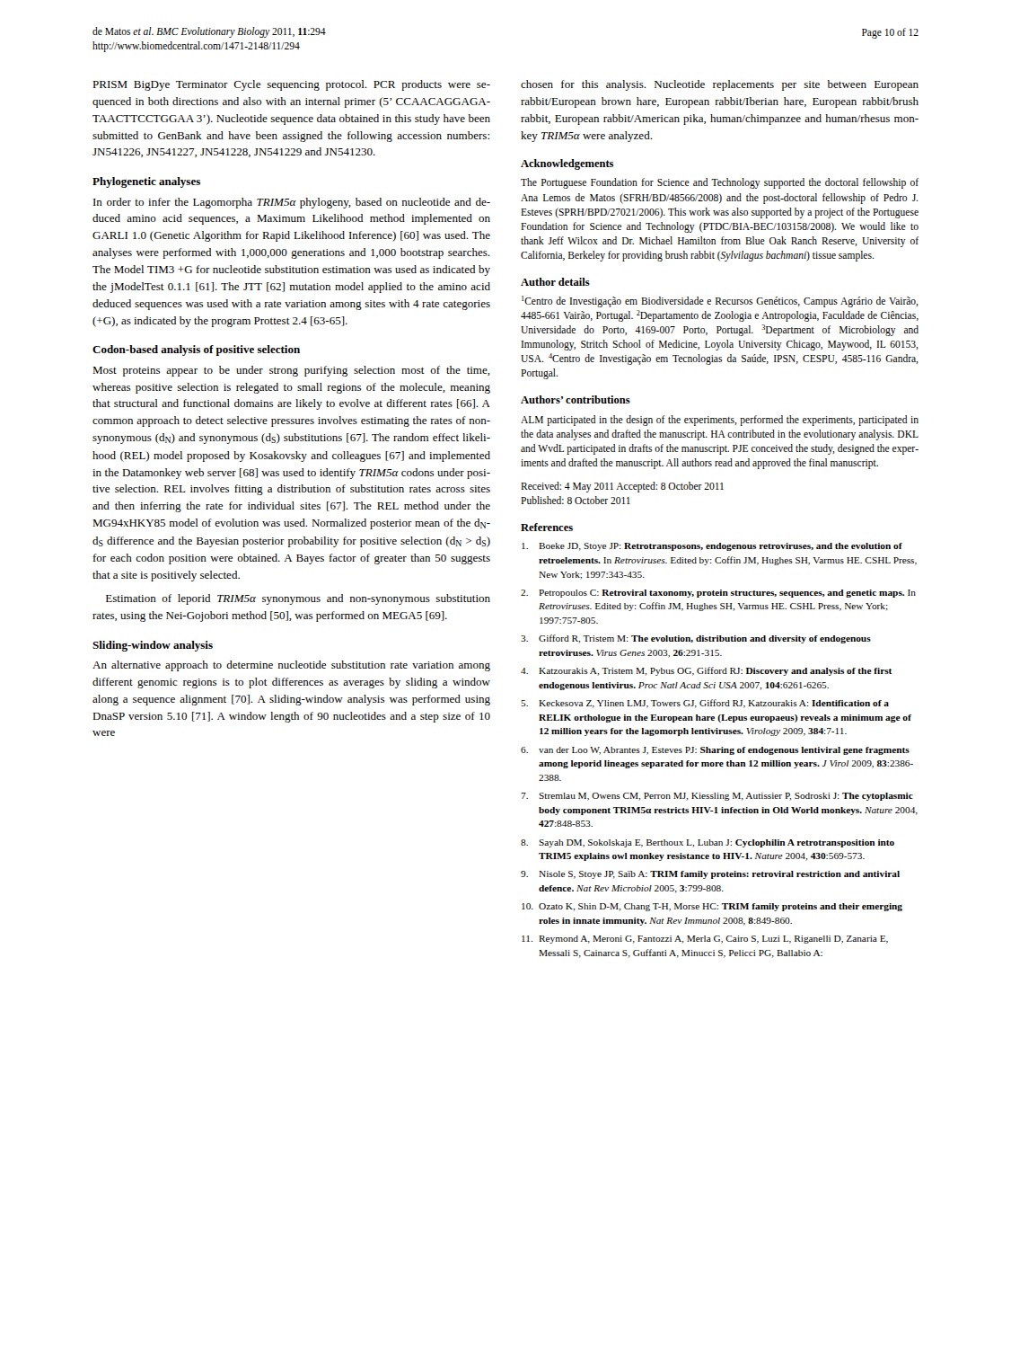de Matos et al. BMC Evolutionary Biology 2011, 11:294
http://www.biomedcentral.com/1471-2148/11/294
Page 10 of 12
PRISM BigDye Terminator Cycle sequencing protocol. PCR products were sequenced in both directions and also with an internal primer (5’ CCAACAGGAGA-TAACTTCCTGGAA 3’). Nucleotide sequence data obtained in this study have been submitted to GenBank and have been assigned the following accession numbers: JN541226, JN541227, JN541228, JN541229 and JN541230.
Phylogenetic analyses
In order to infer the Lagomorpha TRIM5α phylogeny, based on nucleotide and deduced amino acid sequences, a Maximum Likelihood method implemented on GARLI 1.0 (Genetic Algorithm for Rapid Likelihood Inference) [60] was used. The analyses were performed with 1,000,000 generations and 1,000 bootstrap searches. The Model TIM3 +G for nucleotide substitution estimation was used as indicated by the jModelTest 0.1.1 [61]. The JTT [62] mutation model applied to the amino acid deduced sequences was used with a rate variation among sites with 4 rate categories (+G), as indicated by the program Prottest 2.4 [63-65].
Codon-based analysis of positive selection
Most proteins appear to be under strong purifying selection most of the time, whereas positive selection is relegated to small regions of the molecule, meaning that structural and functional domains are likely to evolve at different rates [66]. A common approach to detect selective pressures involves estimating the rates of non-synonymous (dN) and synonymous (dS) substitutions [67]. The random effect likelihood (REL) model proposed by Kosakovsky and colleagues [67] and implemented in the Datamonkey web server [68] was used to identify TRIM5α codons under positive selection. REL involves fitting a distribution of substitution rates across sites and then inferring the rate for individual sites [67]. The REL method under the MG94xHKY85 model of evolution was used. Normalized posterior mean of the dN-dS difference and the Bayesian posterior probability for positive selection (dN > dS) for each codon position were obtained. A Bayes factor of greater than 50 suggests that a site is positively selected.
Estimation of leporid TRIM5α synonymous and non-synonymous substitution rates, using the Nei-Gojobori method [50], was performed on MEGA5 [69].
Sliding-window analysis
An alternative approach to determine nucleotide substitution rate variation among different genomic regions is to plot differences as averages by sliding a window along a sequence alignment [70]. A sliding-window analysis was performed using DnaSP version 5.10 [71]. A window length of 90 nucleotides and a step size of 10 were
chosen for this analysis. Nucleotide replacements per site between European rabbit/European brown hare, European rabbit/Iberian hare, European rabbit/brush rabbit, European rabbit/American pika, human/chimpanzee and human/rhesus monkey TRIM5α were analyzed.
Acknowledgements
The Portuguese Foundation for Science and Technology supported the doctoral fellowship of Ana Lemos de Matos (SFRH/BD/48566/2008) and the post-doctoral fellowship of Pedro J. Esteves (SPRH/BPD/27021/2006). This work was also supported by a project of the Portuguese Foundation for Science and Technology (PTDC/BIA-BEC/103158/2008). We would like to thank Jeff Wilcox and Dr. Michael Hamilton from Blue Oak Ranch Reserve, University of California, Berkeley for providing brush rabbit (Sylvilagus bachmani) tissue samples.
Author details
1Centro de Investigação em Biodiversidade e Recursos Genéticos, Campus Agrário de Vairão, 4485-661 Vairão, Portugal. 2Departamento de Zoologia e Antropologia, Faculdade de Ciências, Universidade do Porto, 4169-007 Porto, Portugal. 3Department of Microbiology and Immunology, Stritch School of Medicine, Loyola University Chicago, Maywood, IL 60153, USA. 4Centro de Investigação em Tecnologias da Saúde, IPSN, CESPU, 4585-116 Gandra, Portugal.
Authors’ contributions
ALM participated in the design of the experiments, performed the experiments, participated in the data analyses and drafted the manuscript. HA contributed in the evolutionary analysis. DKL and WvdL participated in drafts of the manuscript. PJE conceived the study, designed the experiments and drafted the manuscript. All authors read and approved the final manuscript.
Received: 4 May 2011 Accepted: 8 October 2011
Published: 8 October 2011
References
Boeke JD, Stoye JP: Retrotransposons, endogenous retroviruses, and the evolution of retroelements. In Retroviruses. Edited by: Coffin JM, Hughes SH, Varmus HE. CSHL Press, New York; 1997:343-435.
Petropoulos C: Retroviral taxonomy, protein structures, sequences, and genetic maps. In Retroviruses. Edited by: Coffin JM, Hughes SH, Varmus HE. CSHL Press, New York; 1997:757-805.
Gifford R, Tristem M: The evolution, distribution and diversity of endogenous retroviruses. Virus Genes 2003, 26:291-315.
Katzourakis A, Tristem M, Pybus OG, Gifford RJ: Discovery and analysis of the first endogenous lentivirus. Proc Natl Acad Sci USA 2007, 104:6261-6265.
Keckesova Z, Ylinen LMJ, Towers GJ, Gifford RJ, Katzourakis A: Identification of a RELIK orthologue in the European hare (Lepus europaeus) reveals a minimum age of 12 million years for the lagomorph lentiviruses. Virology 2009, 384:7-11.
van der Loo W, Abrantes J, Esteves PJ: Sharing of endogenous lentiviral gene fragments among leporid lineages separated for more than 12 million years. J Virol 2009, 83:2386-2388.
Stremlau M, Owens CM, Perron MJ, Kiessling M, Autissier P, Sodroski J: The cytoplasmic body component TRIM5α restricts HIV-1 infection in Old World monkeys. Nature 2004, 427:848-853.
Sayah DM, Sokolskaja E, Berthoux L, Luban J: Cyclophilin A retrotransposition into TRIM5 explains owl monkey resistance to HIV-1. Nature 2004, 430:569-573.
Nisole S, Stoye JP, Saïb A: TRIM family proteins: retroviral restriction and antiviral defence. Nat Rev Microbiol 2005, 3:799-808.
Ozato K, Shin D-M, Chang T-H, Morse HC: TRIM family proteins and their emerging roles in innate immunity. Nat Rev Immunol 2008, 8:849-860.
Reymond A, Meroni G, Fantozzi A, Merla G, Cairo S, Luzi L, Riganelli D, Zanaria E, Messali S, Cainarca S, Guffanti A, Minucci S, Pelicci PG, Ballabio A: